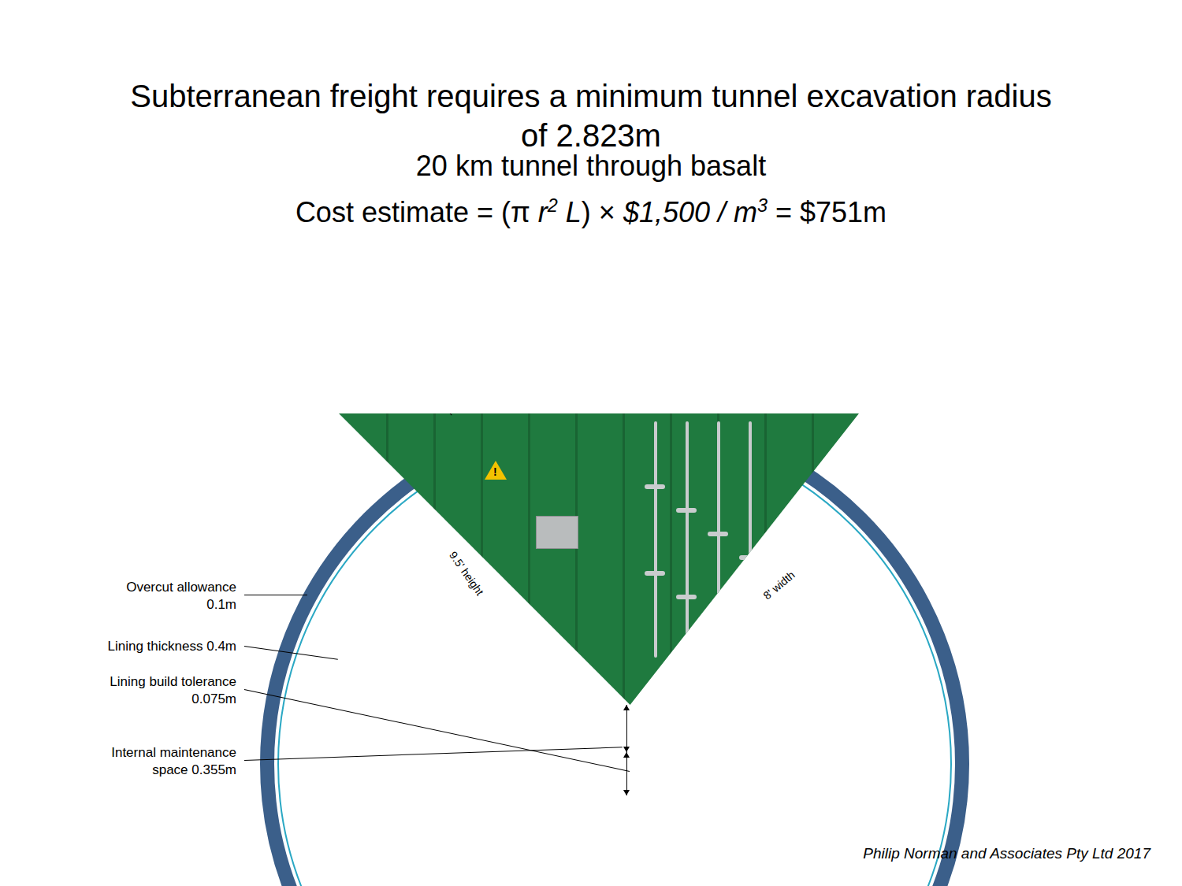Subterranean freight requires a minimum tunnel excavation radius of 2.823m
20 km tunnel through basalt
Cost estimate = (π r2 L) × $1,500 / m3 = $751m
9.5' height
8' width
Half of hypotenuse = 3.7855m / 2 = 1.893m
International shipping container
Overcut allowance
0.1m
Lining thickness 0.4m
Lining build tolerance
0.075m
Internal maintenance
space 0.355m
Philip Norman and Associates Pty Ltd 2017